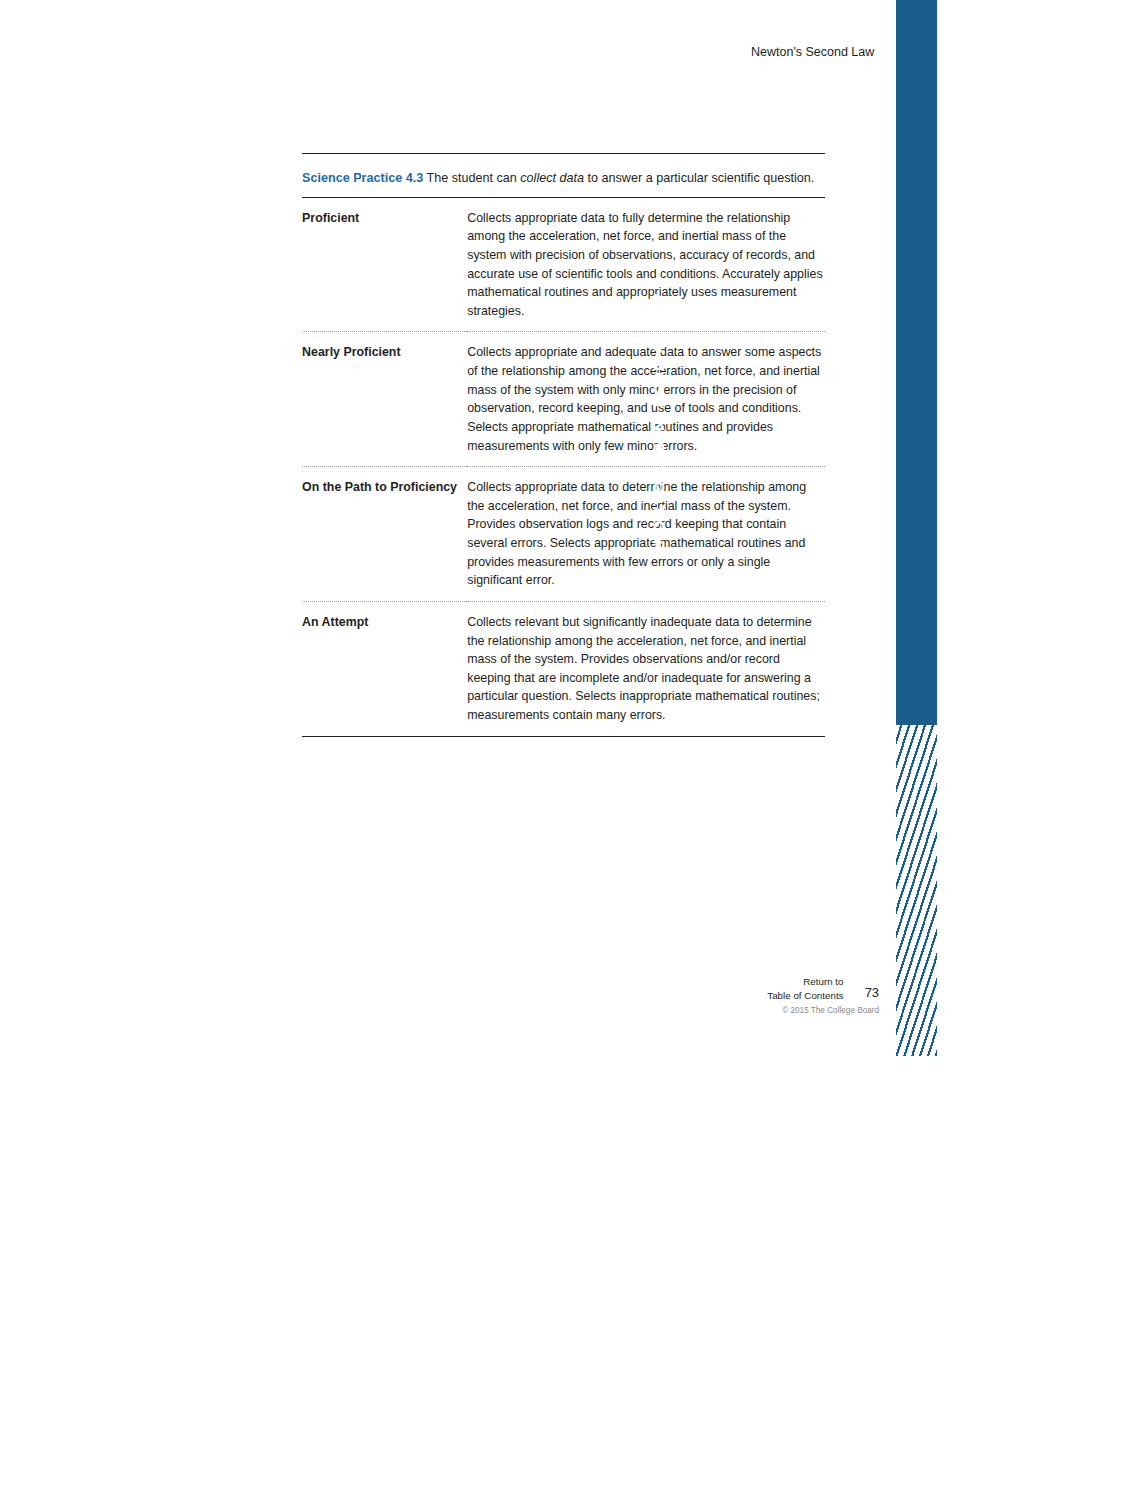AP PHYSICS 1 INVESTIGATIONS
Newton's Second Law
Science Practice 4.3 The student can collect data to answer a particular scientific question.
| Proficient | Collects appropriate data to fully determine the relationship among the acceleration, net force, and inertial mass of the system with precision of observations, accuracy of records, and accurate use of scientific tools and conditions. Accurately applies mathematical routines and appropriately uses measurement strategies. |
| Nearly Proficient | Collects appropriate and adequate data to answer some aspects of the relationship among the acceleration, net force, and inertial mass of the system with only minor errors in the precision of observation, record keeping, and use of tools and conditions. Selects appropriate mathematical routines and provides measurements with only few minor errors. |
| On the Path to Proficiency | Collects appropriate data to determine the relationship among the acceleration, net force, and inertial mass of the system. Provides observation logs and record keeping that contain several errors. Selects appropriate mathematical routines and provides measurements with few errors or only a single significant error. |
| An Attempt | Collects relevant but significantly inadequate data to determine the relationship among the acceleration, net force, and inertial mass of the system. Provides observations and/or record keeping that are incomplete and/or inadequate for answering a particular question. Selects inappropriate mathematical routines; measurements contain many errors. |
Return to
Table of Contents
73
© 2015 The College Board